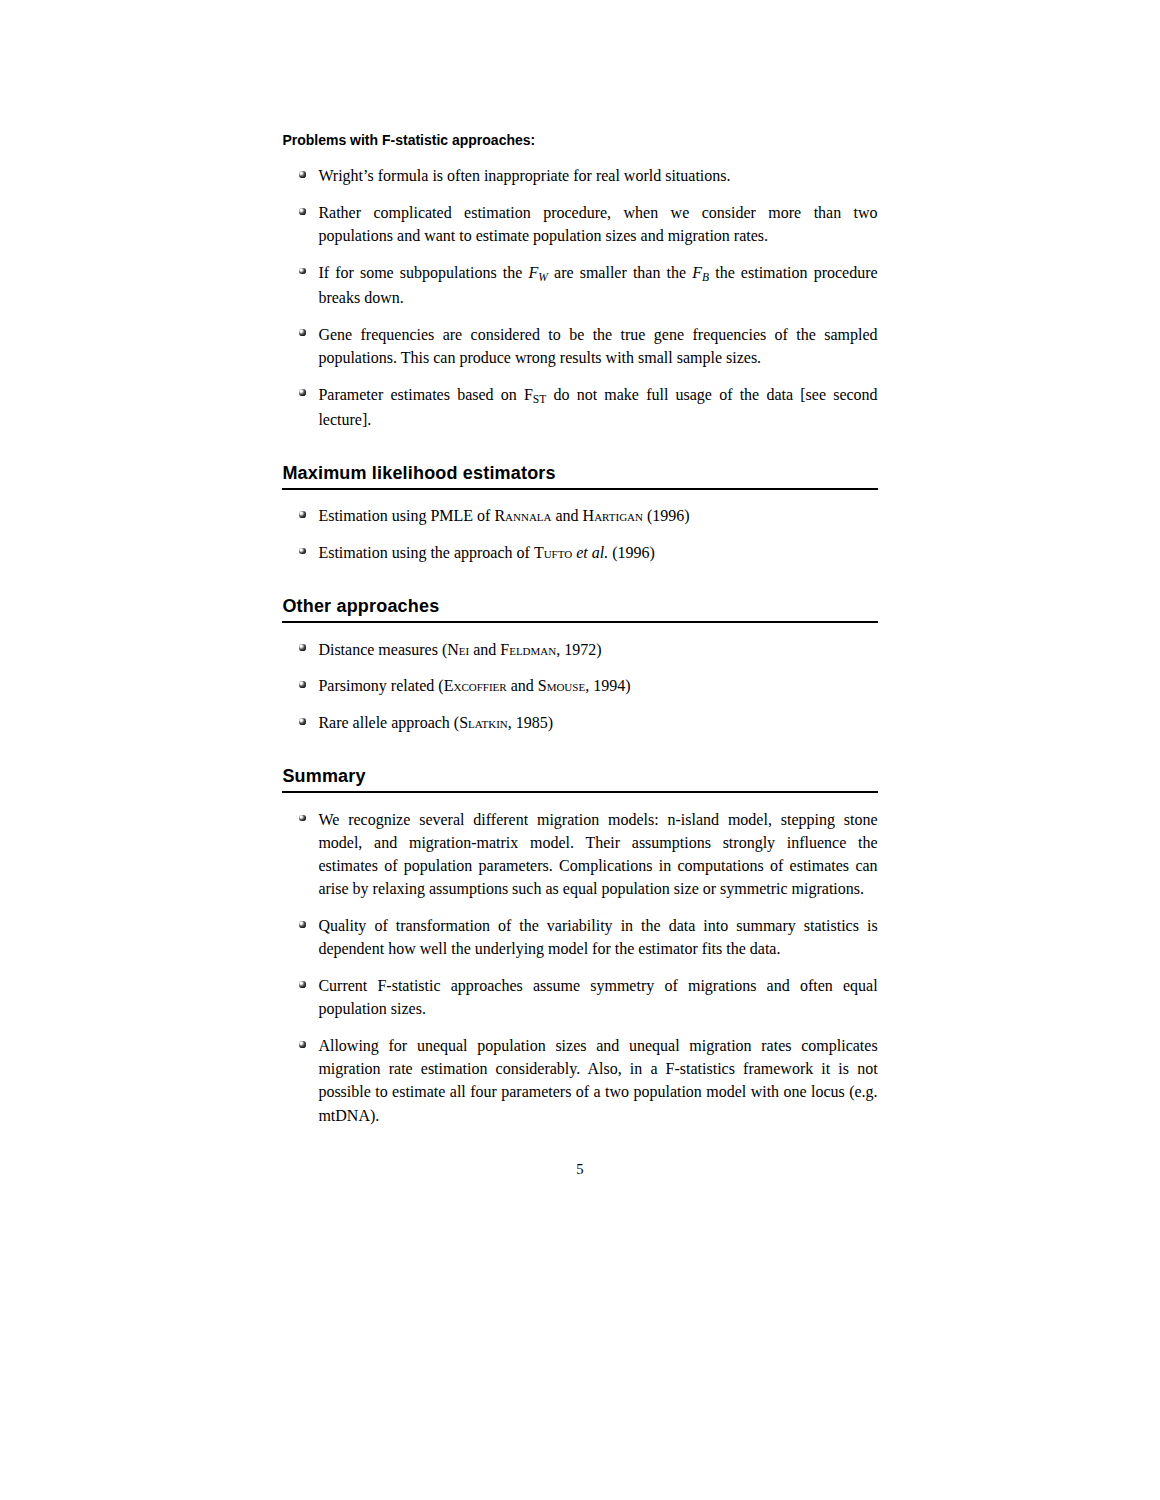Problems with F-statistic approaches:
Wright’s formula is often inappropriate for real world situations.
Rather complicated estimation procedure, when we consider more than two populations and want to estimate population sizes and migration rates.
If for some subpopulations the FW are smaller than the FB the estimation procedure breaks down.
Gene frequencies are considered to be the true gene frequencies of the sampled populations. This can produce wrong results with small sample sizes.
Parameter estimates based on FST do not make full usage of the data [see second lecture].
Maximum likelihood estimators
Estimation using PMLE of Rannala and Hartigan (1996)
Estimation using the approach of Tufto et al. (1996)
Other approaches
Distance measures (Nei and Feldman, 1972)
Parsimony related (Excoffier and Smouse, 1994)
Rare allele approach (Slatkin, 1985)
Summary
We recognize several different migration models: n-island model, stepping stone model, and migration-matrix model. Their assumptions strongly influence the estimates of population parameters. Complications in computations of estimates can arise by relaxing assumptions such as equal population size or symmetric migrations.
Quality of transformation of the variability in the data into summary statistics is dependent how well the underlying model for the estimator fits the data.
Current F-statistic approaches assume symmetry of migrations and often equal population sizes.
Allowing for unequal population sizes and unequal migration rates complicates migration rate estimation considerably. Also, in a F-statistics framework it is not possible to estimate all four parameters of a two population model with one locus (e.g. mtDNA).
5